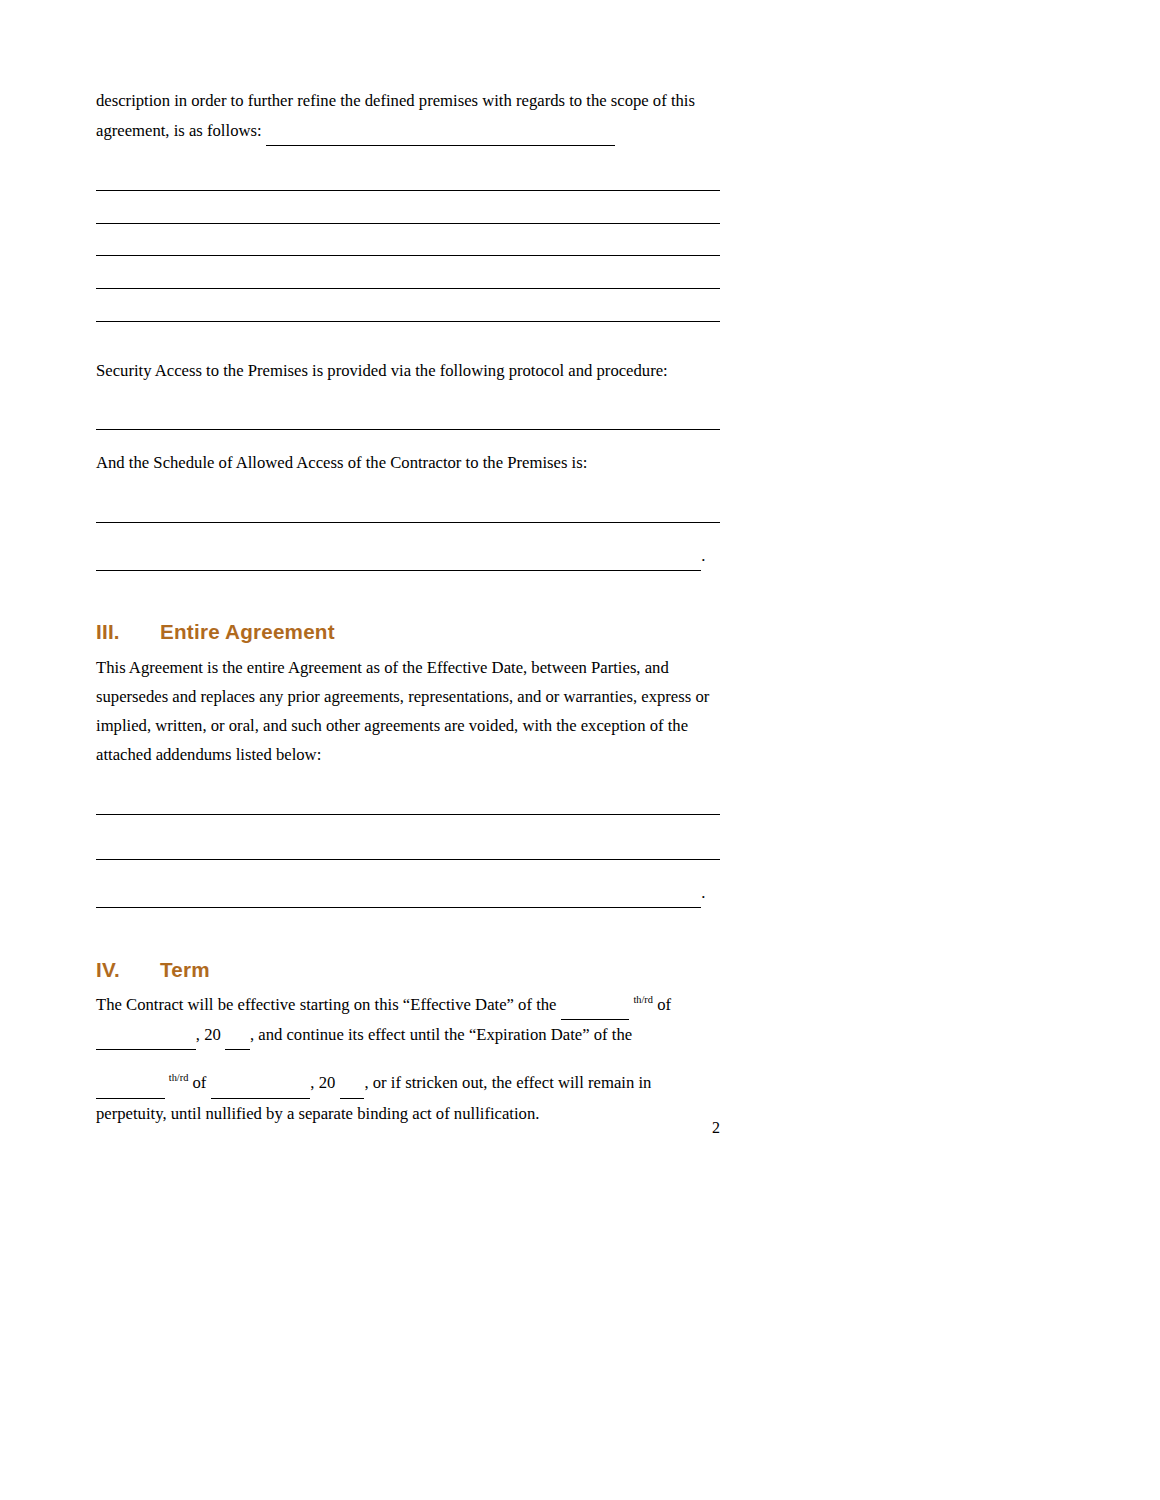description in order to further refine the defined premises with regards to the scope of this agreement, is as follows:
Security Access to the Premises is provided via the following protocol and procedure:
And the Schedule of Allowed Access of the Contractor to the Premises is:
.
III. Entire Agreement
This Agreement is the entire Agreement as of the Effective Date, between Parties, and supersedes and replaces any prior agreements, representations, and or warranties, express or implied, written, or oral, and such other agreements are voided, with the exception of the attached addendums listed below:
.
IV. Term
The Contract will be effective starting on this “Effective Date” of the th/rd of , 20 , and continue its effect until the “Expiration Date” of the
th/rd of , 20 , or if stricken out, the effect will remain in perpetuity, until nullified by a separate binding act of nullification.
2